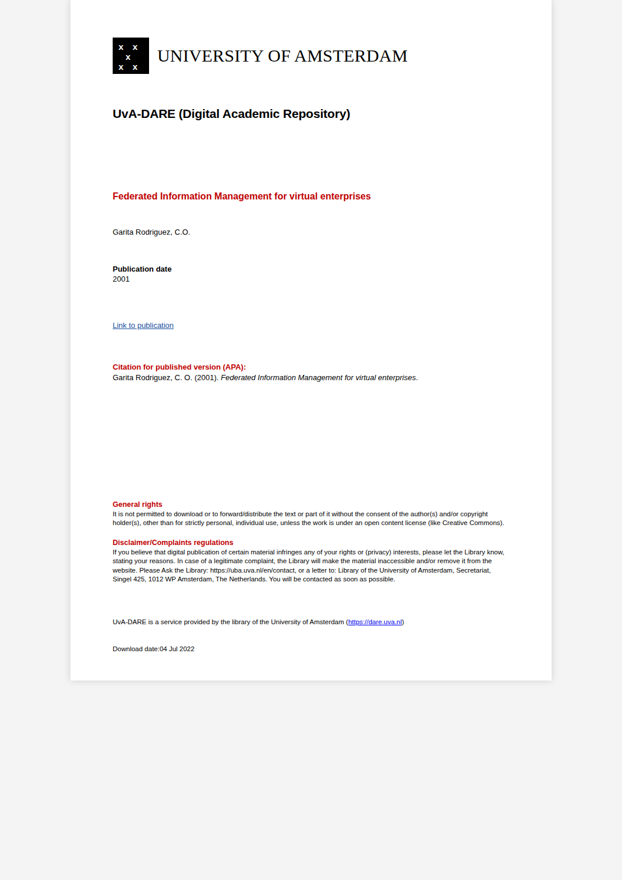x x x x x
UNIVERSITY OF AMSTERDAM
UvA-DARE (Digital Academic Repository)
Federated Information Management for virtual enterprises
Garita Rodriguez, C.O.
Publication date
2001
Link to publication
Citation for published version (APA):
Garita Rodriguez, C. O. (2001). Federated Information Management for virtual enterprises.
General rights
It is not permitted to download or to forward/distribute the text or part of it without the consent of the author(s) and/or copyright holder(s), other than for strictly personal, individual use, unless the work is under an open content license (like Creative Commons).
Disclaimer/Complaints regulations
If you believe that digital publication of certain material infringes any of your rights or (privacy) interests, please let the Library know, stating your reasons. In case of a legitimate complaint, the Library will make the material inaccessible and/or remove it from the website. Please Ask the Library: https://uba.uva.nl/en/contact, or a letter to: Library of the University of Amsterdam, Secretariat, Singel 425, 1012 WP Amsterdam, The Netherlands. You will be contacted as soon as possible.
UvA-DARE is a service provided by the library of the University of Amsterdam (https://dare.uva.nl)
Download date:04 Jul 2022